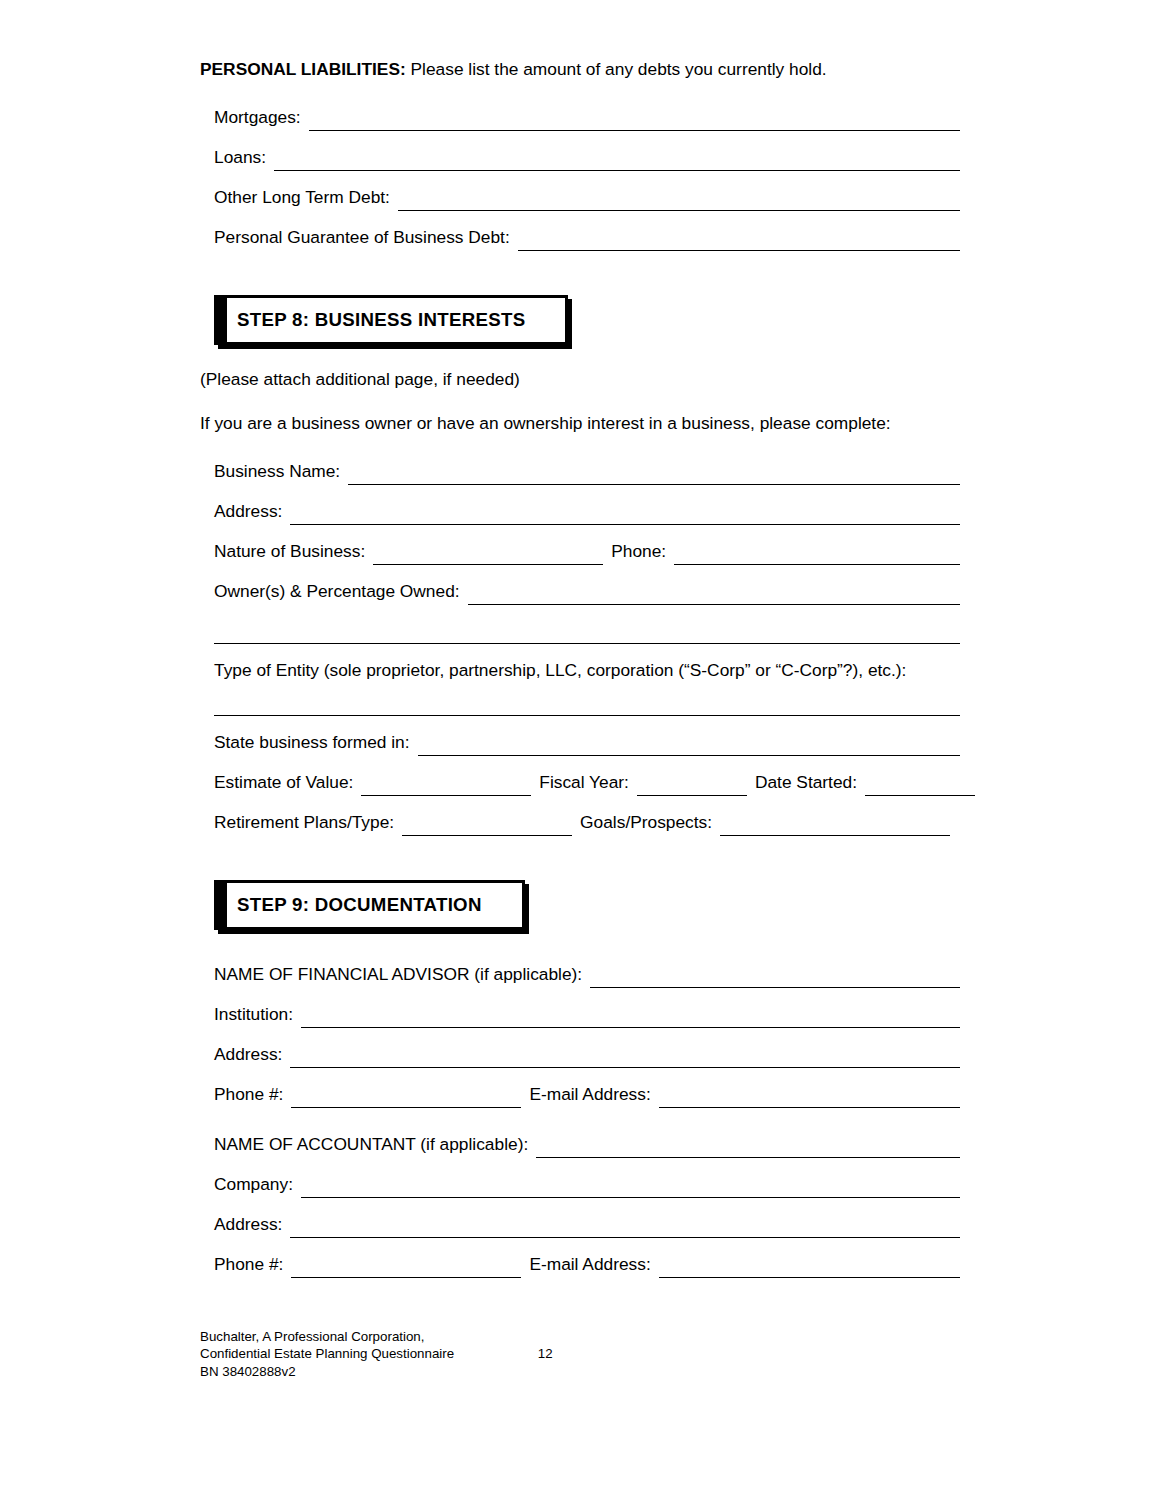PERSONAL LIABILITIES: Please list the amount of any debts you currently hold.
Mortgages:
Loans:
Other Long Term Debt:
Personal Guarantee of Business Debt:
STEP 8: BUSINESS INTERESTS
(Please attach additional page, if needed)
If you are a business owner or have an ownership interest in a business, please complete:
Business Name:
Address:
Nature of Business: Phone:
Owner(s) & Percentage Owned:
Type of Entity (sole proprietor, partnership, LLC, corporation (“S-Corp” or “C-Corp”?), etc.):
State business formed in:
Estimate of Value: Fiscal Year: Date Started:
Retirement Plans/Type: Goals/Prospects:
STEP 9: DOCUMENTATION
NAME OF FINANCIAL ADVISOR (if applicable):
Institution:
Address:
Phone #: E-mail Address:
NAME OF ACCOUNTANT (if applicable):
Company:
Address:
Phone #: E-mail Address:
Buchalter, A Professional Corporation,
Confidential Estate Planning Questionnaire 12
BN 38402888v2